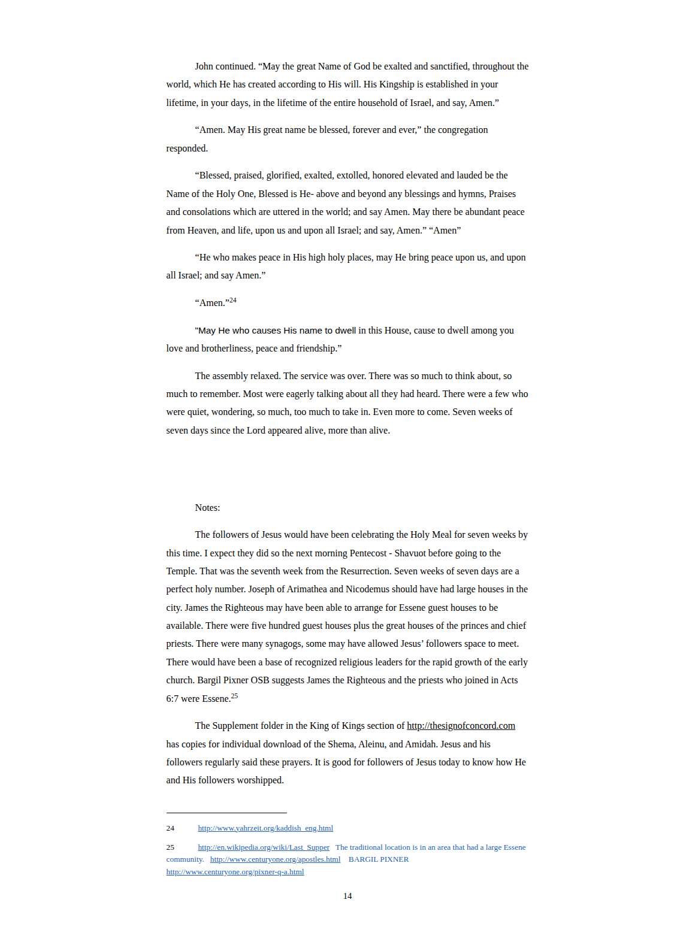John continued. “May the great Name of God be exalted and sanctified, throughout the world, which He has created according to His will. His Kingship is established in your lifetime, in your days, in the lifetime of the entire household of Israel, and say, Amen.”
“Amen. May His great name be blessed, forever and ever,” the congregation responded.
“Blessed, praised, glorified, exalted, extolled, honored elevated and lauded be the Name of the Holy One, Blessed is He- above and beyond any blessings and hymns, Praises and consolations which are uttered in the world; and say Amen. May there be abundant peace from Heaven, and life, upon us and upon all Israel; and say, Amen.” “Amen”
“He who makes peace in His high holy places, may He bring peace upon us, and upon all Israel; and say Amen.”
“Amen.”24
"May He who causes His name to dwell in this House, cause to dwell among you love and brotherliness, peace and friendship.”
The assembly relaxed. The service was over. There was so much to think about, so much to remember. Most were eagerly talking about all they had heard. There were a few who were quiet, wondering, so much, too much to take in. Even more to come. Seven weeks of seven days since the Lord appeared alive, more than alive.
Notes:
The followers of Jesus would have been celebrating the Holy Meal for seven weeks by this time. I expect they did so the next morning Pentecost - Shavuot before going to the Temple. That was the seventh week from the Resurrection. Seven weeks of seven days are a perfect holy number. Joseph of Arimathea and Nicodemus should have had large houses in the city. James the Righteous may have been able to arrange for Essene guest houses to be available. There were five hundred guest houses plus the great houses of the princes and chief priests. There were many synagogs, some may have allowed Jesus’ followers space to meet. There would have been a base of recognized religious leaders for the rapid growth of the early church. Bargil Pixner OSB suggests James the Righteous and the priests who joined in Acts 6:7 were Essene.25
The Supplement folder in the King of Kings section of http://thesignofconcord.com has copies for individual download of the Shema, Aleinu, and Amidah. Jesus and his followers regularly said these prayers. It is good for followers of Jesus today to know how He and His followers worshipped.
24 http://www.yahrzeit.org/kaddish_eng.html
25 http://en.wikipedia.org/wiki/Last_Supper The traditional location is in an area that had a large Essene community. http://www.centuryone.org/apostles.html BARGIL PIXNER http://www.centuryone.org/pixner-q-a.html
14